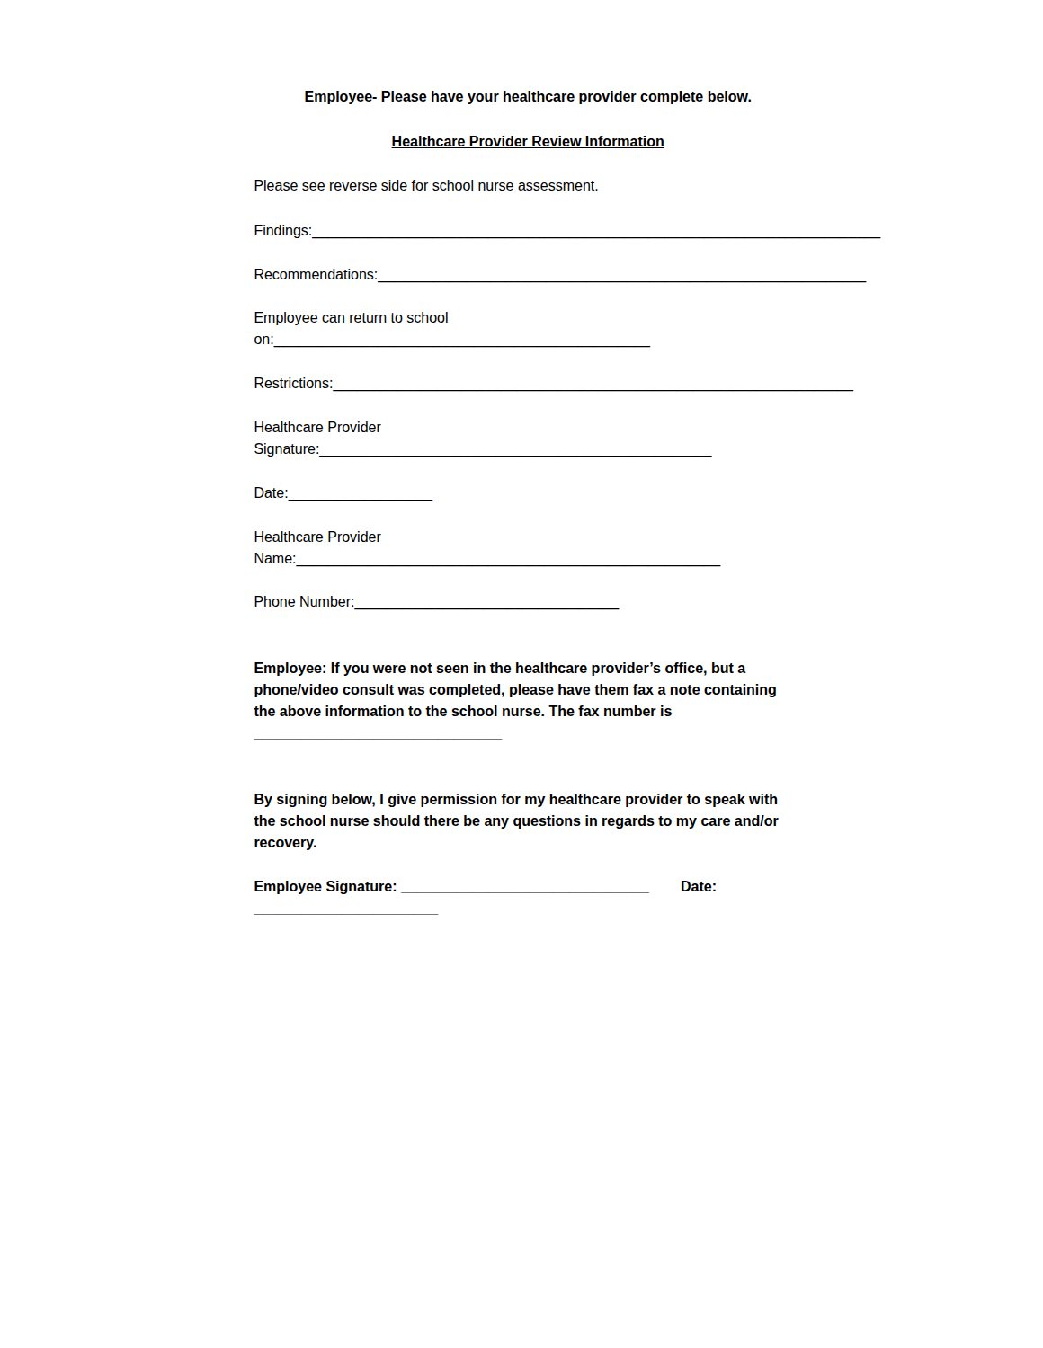Employee- Please have your healthcare provider complete below.
Healthcare Provider Review Information
Please see reverse side for school nurse assessment.
Findings:_______________________________________________________________________
Recommendations:_____________________________________________________________
Employee can return to school on:_______________________________________________
Restrictions:_________________________________________________________________
Healthcare Provider Signature:_________________________________________________
Date:__________________
Healthcare Provider Name:_____________________________________________________
Phone Number:_________________________________
Employee: If you were not seen in the healthcare provider’s office, but a phone/video consult was completed, please have them fax a note containing the above information to the school nurse. The fax number is _______________________________
By signing below, I give permission for my healthcare provider to speak with the school nurse should there be any questions in regards to my care and/or recovery.
Employee Signature: _______________________________ Date: _______________________